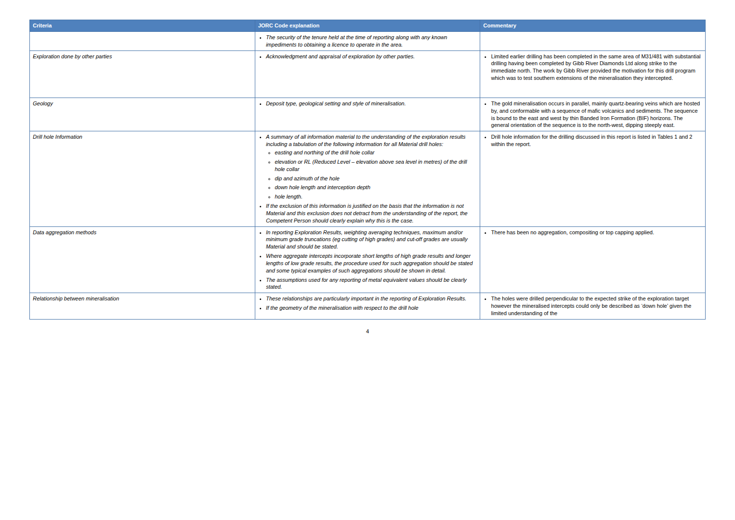| Criteria | JORC Code explanation | Commentary |
| --- | --- | --- |
| | The security of the tenure held at the time of reporting along with any known impediments to obtaining a licence to operate in the area. | |
| Exploration done by other parties | Acknowledgment and appraisal of exploration by other parties. | Limited earlier drilling has been completed in the same area of M31/481 with substantial drilling having been completed by Gibb River Diamonds Ltd along strike to the immediate north. The work by Gibb River provided the motivation for this drill program which was to test southern extensions of the mineralisation they intercepted. |
| Geology | Deposit type, geological setting and style of mineralisation. | The gold mineralisation occurs in parallel, mainly quartz-bearing veins which are hosted by, and conformable with a sequence of mafic volcanics and sediments. The sequence is bound to the east and west by thin Banded Iron Formation (BIF) horizons. The general orientation of the sequence is to the north-west, dipping steeply east. |
| Drill hole Information | A summary of all information material to the understanding of the exploration results including a tabulation of the following information for all Material drill holes: easting and northing of the drill hole collar elevation or RL (Reduced Level – elevation above sea level in metres) of the drill hole collar dip and azimuth of the hole down hole length and interception depth hole length. If the exclusion of this information is justified on the basis that the information is not Material and this exclusion does not detract from the understanding of the report, the Competent Person should clearly explain why this is the case. | Drill hole information for the drilling discussed in this report is listed in Tables 1 and 2 within the report. |
| Data aggregation methods | In reporting Exploration Results, weighting averaging techniques, maximum and/or minimum grade truncations (eg cutting of high grades) and cut-off grades are usually Material and should be stated. Where aggregate intercepts incorporate short lengths of high grade results and longer lengths of low grade results, the procedure used for such aggregation should be stated and some typical examples of such aggregations should be shown in detail. The assumptions used for any reporting of metal equivalent values should be clearly stated. | There has been no aggregation, compositing or top capping applied. |
| Relationship between mineralisation | These relationships are particularly important in the reporting of Exploration Results. If the geometry of the mineralisation with respect to the drill hole | The holes were drilled perpendicular to the expected strike of the exploration target however the mineralised intercepts could only be described as ‘down hole’ given the limited understanding of the |
4